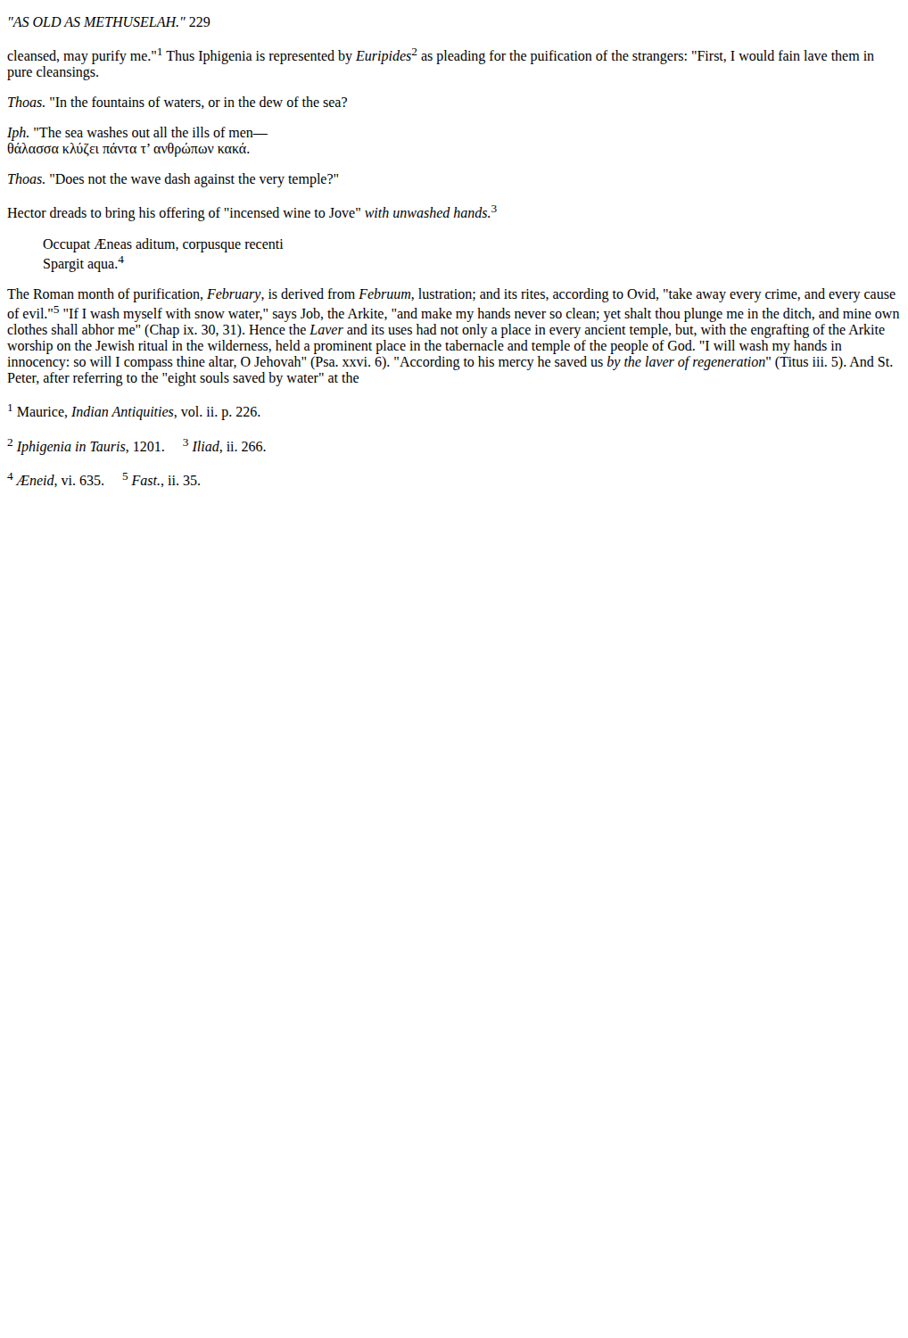"AS OLD AS METHUSELAH." 229
cleansed, may purify me."1 Thus Iphigenia is represented by Euripides2 as pleading for the puification of the strangers: "First, I would fain lave them in pure cleansings.
Thoas. "In the fountains of waters, or in the dew of the sea?
Iph. "The sea washes out all the ills of men—
θάλασσα κλύζει πάντα τ’ ανθρώπων κακά.
Thoas. "Does not the wave dash against the very temple?"
Hector dreads to bring his offering of "incensed wine to Jove" with unwashed hands.3
Occupat Æneas aditum, corpusque recenti
Spargit aqua.4
The Roman month of purification, February, is derived from Februum, lustration; and its rites, according to Ovid, "take away every crime, and every cause of evil."5 "If I wash myself with snow water," says Job, the Arkite, "and make my hands never so clean; yet shalt thou plunge me in the ditch, and mine own clothes shall abhor me" (Chap ix. 30, 31). Hence the Laver and its uses had not only a place in every ancient temple, but, with the engrafting of the Arkite worship on the Jewish ritual in the wilderness, held a prominent place in the tabernacle and temple of the people of God. "I will wash my hands in innocency: so will I compass thine altar, O Jehovah" (Psa. xxvi. 6). "According to his mercy he saved us by the laver of regeneration" (Titus iii. 5). And St. Peter, after referring to the "eight souls saved by water" at the
1 Maurice, Indian Antiquities, vol. ii. p. 226.
2 Iphigenia in Tauris, 1201. 3 Iliad, ii. 266.
4 Æneid, vi. 635. 5 Fast., ii. 35.